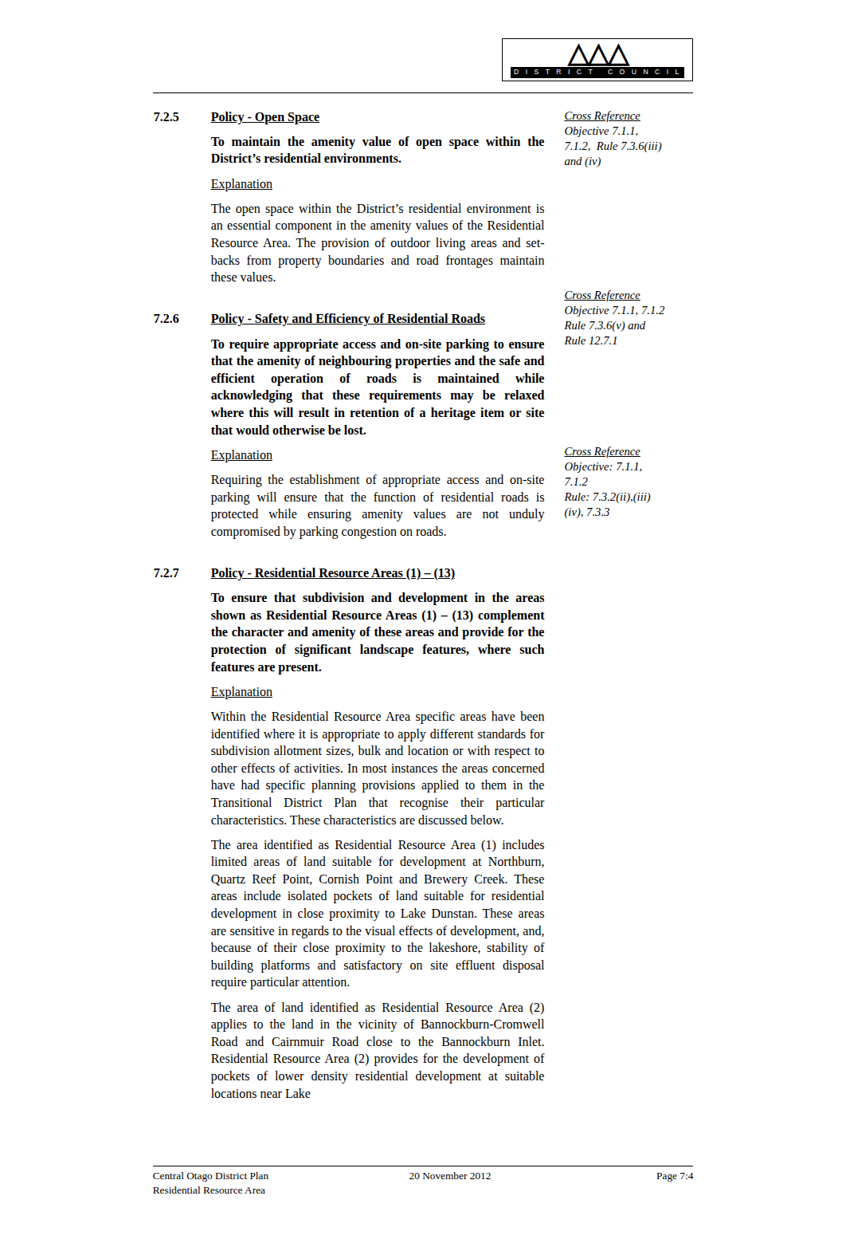△△△
D I S T R I C T C O U N C I L
| 7.2.5 Policy - Open Space To maintain the amenity value of open space within the District’s residential environments. Explanation The open space within the District’s residential environment is an essential component in the amenity values of the Residential Resource Area. The provision of outdoor living areas and set-backs from property boundaries and road frontages maintain these values. 7.2.6 Policy - Safety and Efficiency of Residential Roads To require appropriate access and on-site parking to ensure that the amenity of neighbouring properties and the safe and efficient operation of roads is maintained while acknowledging that these requirements may be relaxed where this will result in retention of a heritage item or site that would otherwise be lost. Explanation Requiring the establishment of appropriate access and on-site parking will ensure that the function of residential roads is protected while ensuring amenity values are not unduly compromised by parking congestion on roads. 7.2.7 Policy - Residential Resource Areas (1) – (13) To ensure that subdivision and development in the areas shown as Residential Resource Areas (1) – (13) complement the character and amenity of these areas and provide for the protection of significant landscape features, where such features are present. Explanation Within the Residential Resource Area specific areas have been identified where it is appropriate to apply different standards for subdivision allotment sizes, bulk and location or with respect to other effects of activities. In most instances the areas concerned have had specific planning provisions applied to them in the Transitional District Plan that recognise their particular characteristics. These characteristics are discussed below. The area identified as Residential Resource Area (1) includes limited areas of land suitable for development at Northburn, Quartz Reef Point, Cornish Point and Brewery Creek. These areas include isolated pockets of land suitable for residential development in close proximity to Lake Dunstan. These areas are sensitive in regards to the visual effects of development, and, because of their close proximity to the lakeshore, stability of building platforms and satisfactory on site effluent disposal require particular attention. The area of land identified as Residential Resource Area (2) applies to the land in the vicinity of Bannockburn-Cromwell Road and Cairnmuir Road close to the Bannockburn Inlet. Residential Resource Area (2) provides for the development of pockets of lower density residential development at suitable locations near Lake | Cross Reference Objective 7.1.1, 7.1.2, Rule 7.3.6(iii) and (iv) Cross Reference Objective 7.1.1, 7.1.2 Rule 7.3.6(v) and Rule 12.7.1 Cross Reference Objective: 7.1.1, 7.1.2 Rule: 7.3.2(ii),(iii) (iv), 7.3.3 |
Central Otago District Plan
Residential Resource Area
20 November 2012
Page 7:4